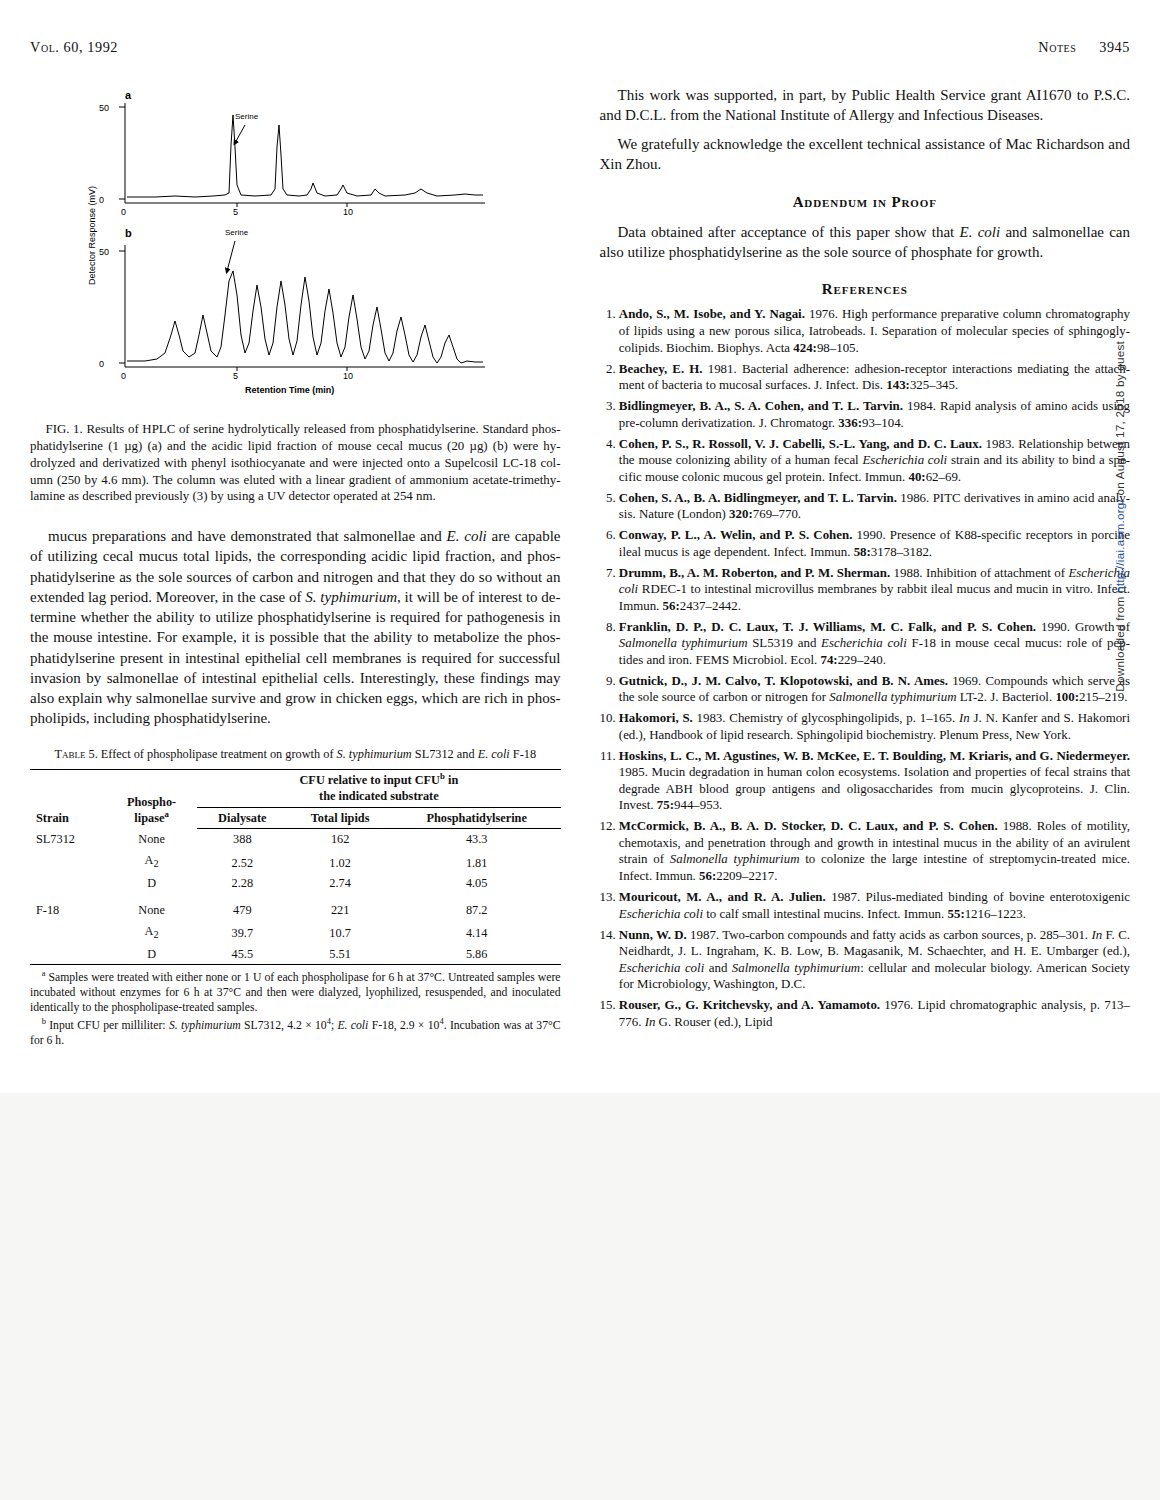Downloaded from http://iai.asm.org/ on August 17, 2018 by guest
Vol. 60, 1992
Notes3945
a 50 0 0 5 10 Serine b 50 0 0 5 10 Serine Detector Response (mV) Retention Time (min)
FIG. 1. Results of HPLC of serine hydrolytically released from phosphatidylserine. Standard phosphatidylserine (1 µg) (a) and the acidic lipid fraction of mouse cecal mucus (20 µg) (b) were hydrolyzed and derivatized with phenyl isothiocyanate and were injected onto a Supelcosil LC-18 column (250 by 4.6 mm). The column was eluted with a linear gradient of ammonium acetate-trimethylamine as described previously (3) by using a UV detector operated at 254 nm.
mucus preparations and have demonstrated that salmonellae and E. coli are capable of utilizing cecal mucus total lipids, the corresponding acidic lipid fraction, and phosphatidylserine as the sole sources of carbon and nitrogen and that they do so without an extended lag period. Moreover, in the case of S. typhimurium, it will be of interest to determine whether the ability to utilize phosphatidylserine is required for pathogenesis in the mouse intestine. For example, it is possible that the ability to metabolize the phosphatidylserine present in intestinal epithelial cell membranes is required for successful invasion by salmonellae of intestinal epithelial cells. Interestingly, these findings may also explain why salmonellae survive and grow in chicken eggs, which are rich in phospholipids, including phosphatidylserine.
Table 5. Effect of phospholipase treatment on growth of S. typhimurium SL7312 and E. coli F-18
| Strain | Phospho- lipase a | CFU relative to input CFU b in the indicated substrate |
| --- | --- | --- |
| Dialysate | Total lipids | Phosphatidylserine |
| SL7312 | None | 388 | 162 | 43.3 |
| | A 2 | 2.52 | 1.02 | 1.81 |
| | D | 2.28 | 2.74 | 4.05 |
| F-18 | None | 479 | 221 | 87.2 |
| | A 2 | 39.7 | 10.7 | 4.14 |
| | D | 45.5 | 5.51 | 5.86 |
a Samples were treated with either none or 1 U of each phospholipase for 6 h at 37°C. Untreated samples were incubated without enzymes for 6 h at 37°C and then were dialyzed, lyophilized, resuspended, and inoculated identically to the phospholipase-treated samples.
b Input CFU per milliliter: S. typhimurium SL7312, 4.2 × 104; E. coli F-18, 2.9 × 104. Incubation was at 37°C for 6 h.
This work was supported, in part, by Public Health Service grant AI1670 to P.S.C. and D.C.L. from the National Institute of Allergy and Infectious Diseases.
We gratefully acknowledge the excellent technical assistance of Mac Richardson and Xin Zhou.
Addendum in Proof
Data obtained after acceptance of this paper show that E. coli and salmonellae can also utilize phosphatidylserine as the sole source of phosphate for growth.
References
Ando, S., M. Isobe, and Y. Nagai. 1976. High performance preparative column chromatography of lipids using a new porous silica, Iatrobeads. I. Separation of molecular species of sphingoglycolipids. Biochim. Biophys. Acta 424: 98–105.
Beachey, E. H. 1981. Bacterial adherence: adhesion-receptor interactions mediating the attachment of bacteria to mucosal surfaces. J. Infect. Dis. 143: 325–345.
Bidlingmeyer, B. A., S. A. Cohen, and T. L. Tarvin. 1984. Rapid analysis of amino acids using pre-column derivatization. J. Chromatogr. 336: 93–104.
Cohen, P. S., R. Rossoll, V. J. Cabelli, S.-L. Yang, and D. C. Laux. 1983. Relationship between the mouse colonizing ability of a human fecal Escherichia coli strain and its ability to bind a specific mouse colonic mucous gel protein. Infect. Immun. 40: 62–69.
Cohen, S. A., B. A. Bidlingmeyer, and T. L. Tarvin. 1986. PITC derivatives in amino acid analysis. Nature (London) 320: 769–770.
Conway, P. L., A. Welin, and P. S. Cohen. 1990. Presence of K88-specific receptors in porcine ileal mucus is age dependent. Infect. Immun. 58: 3178–3182.
Drumm, B., A. M. Roberton, and P. M. Sherman. 1988. Inhibition of attachment of Escherichia coli RDEC-1 to intestinal microvillus membranes by rabbit ileal mucus and mucin in vitro. Infect. Immun. 56: 2437–2442.
Franklin, D. P., D. C. Laux, T. J. Williams, M. C. Falk, and P. S. Cohen. 1990. Growth of Salmonella typhimurium SL5319 and Escherichia coli F-18 in mouse cecal mucus: role of peptides and iron. FEMS Microbiol. Ecol. 74: 229–240.
Gutnick, D., J. M. Calvo, T. Klopotowski, and B. N. Ames. 1969. Compounds which serve as the sole source of carbon or nitrogen for Salmonella typhimurium LT-2. J. Bacteriol. 100: 215–219.
Hakomori, S. 1983. Chemistry of glycosphingolipids, p. 1–165. In J. N. Kanfer and S. Hakomori (ed.), Handbook of lipid research. Sphingolipid biochemistry. Plenum Press, New York.
Hoskins, L. C., M. Agustines, W. B. McKee, E. T. Boulding, M. Kriaris, and G. Niedermeyer. 1985. Mucin degradation in human colon ecosystems. Isolation and properties of fecal strains that degrade ABH blood group antigens and oligosaccharides from mucin glycoproteins. J. Clin. Invest. 75: 944–953.
McCormick, B. A., B. A. D. Stocker, D. C. Laux, and P. S. Cohen. 1988. Roles of motility, chemotaxis, and penetration through and growth in intestinal mucus in the ability of an avirulent strain of Salmonella typhimurium to colonize the large intestine of streptomycin-treated mice. Infect. Immun. 56: 2209–2217.
Mouricout, M. A., and R. A. Julien. 1987. Pilus-mediated binding of bovine enterotoxigenic Escherichia coli to calf small intestinal mucins. Infect. Immun. 55: 1216–1223.
Nunn, W. D. 1987. Two-carbon compounds and fatty acids as carbon sources, p. 285–301. In F. C. Neidhardt, J. L. Ingraham, K. B. Low, B. Magasanik, M. Schaechter, and H. E. Umbarger (ed.), Escherichia coli and Salmonella typhimurium: cellular and molecular biology. American Society for Microbiology, Washington, D.C.
Rouser, G., G. Kritchevsky, and A. Yamamoto. 1976. Lipid chromatographic analysis, p. 713–776. In G. Rouser (ed.), Lipid